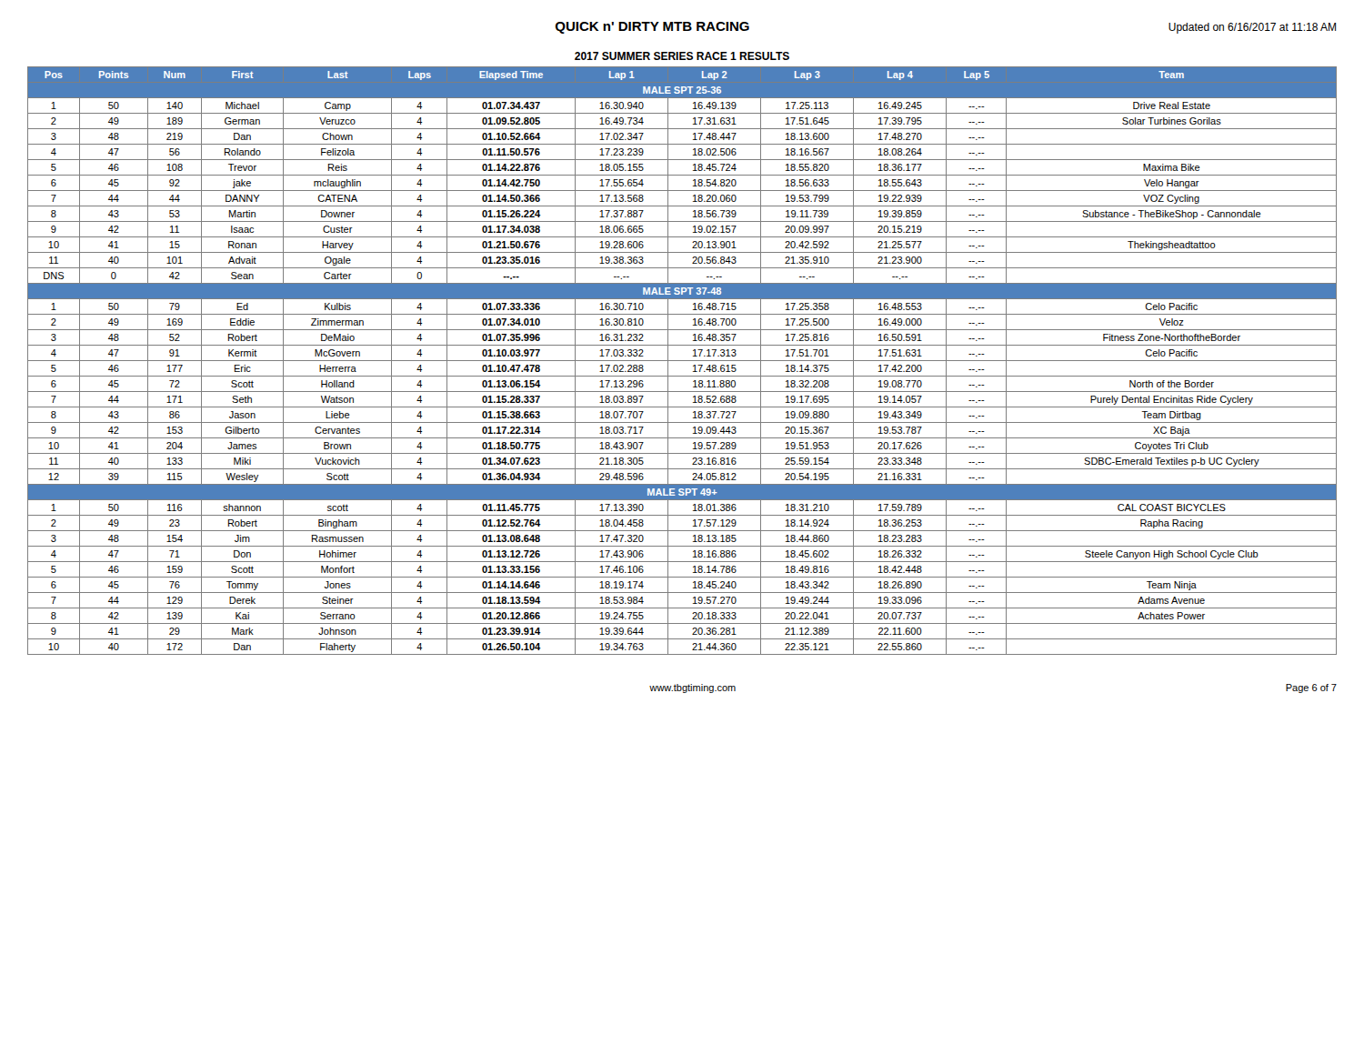QUICK n' DIRTY MTB RACING
Updated on 6/16/2017 at 11:18 AM
2017 SUMMER SERIES RACE 1 RESULTS
| Pos | Points | Num | First | Last | Laps | Elapsed Time | Lap 1 | Lap 2 | Lap 3 | Lap 4 | Lap 5 | Team |
| --- | --- | --- | --- | --- | --- | --- | --- | --- | --- | --- | --- | --- |
| MALE SPT 25-36 |
| 1 | 50 | 140 | Michael | Camp | 4 | 01.07.34.437 | 16.30.940 | 16.49.139 | 17.25.113 | 16.49.245 | --.-- | Drive Real Estate |
| 2 | 49 | 189 | German | Veruzco | 4 | 01.09.52.805 | 16.49.734 | 17.31.631 | 17.51.645 | 17.39.795 | --.-- | Solar Turbines Gorilas |
| 3 | 48 | 219 | Dan | Chown | 4 | 01.10.52.664 | 17.02.347 | 17.48.447 | 18.13.600 | 17.48.270 | --.-- | |
| 4 | 47 | 56 | Rolando | Felizola | 4 | 01.11.50.576 | 17.23.239 | 18.02.506 | 18.16.567 | 18.08.264 | --.-- | |
| 5 | 46 | 108 | Trevor | Reis | 4 | 01.14.22.876 | 18.05.155 | 18.45.724 | 18.55.820 | 18.36.177 | --.-- | Maxima Bike |
| 6 | 45 | 92 | jake | mclaughlin | 4 | 01.14.42.750 | 17.55.654 | 18.54.820 | 18.56.633 | 18.55.643 | --.-- | Velo Hangar |
| 7 | 44 | 44 | DANNY | CATENA | 4 | 01.14.50.366 | 17.13.568 | 18.20.060 | 19.53.799 | 19.22.939 | --.-- | VOZ Cycling |
| 8 | 43 | 53 | Martin | Downer | 4 | 01.15.26.224 | 17.37.887 | 18.56.739 | 19.11.739 | 19.39.859 | --.-- | Substance - TheBikeShop - Cannondale |
| 9 | 42 | 11 | Isaac | Custer | 4 | 01.17.34.038 | 18.06.665 | 19.02.157 | 20.09.997 | 20.15.219 | --.-- | |
| 10 | 41 | 15 | Ronan | Harvey | 4 | 01.21.50.676 | 19.28.606 | 20.13.901 | 20.42.592 | 21.25.577 | --.-- | Thekingsheadtattoo |
| 11 | 40 | 101 | Advait | Ogale | 4 | 01.23.35.016 | 19.38.363 | 20.56.843 | 21.35.910 | 21.23.900 | --.-- | |
| DNS | 0 | 42 | Sean | Carter | 0 | --.-- | --.-- | --.-- | --.-- | --.-- | --.-- | |
| MALE SPT 37-48 |
| 1 | 50 | 79 | Ed | Kulbis | 4 | 01.07.33.336 | 16.30.710 | 16.48.715 | 17.25.358 | 16.48.553 | --.-- | Celo Pacific |
| 2 | 49 | 169 | Eddie | Zimmerman | 4 | 01.07.34.010 | 16.30.810 | 16.48.700 | 17.25.500 | 16.49.000 | --.-- | Veloz |
| 3 | 48 | 52 | Robert | DeMaio | 4 | 01.07.35.996 | 16.31.232 | 16.48.357 | 17.25.816 | 16.50.591 | --.-- | Fitness Zone-NorthoftheBorder |
| 4 | 47 | 91 | Kermit | McGovern | 4 | 01.10.03.977 | 17.03.332 | 17.17.313 | 17.51.701 | 17.51.631 | --.-- | Celo Pacific |
| 5 | 46 | 177 | Eric | Herrerra | 4 | 01.10.47.478 | 17.02.288 | 17.48.615 | 18.14.375 | 17.42.200 | --.-- | |
| 6 | 45 | 72 | Scott | Holland | 4 | 01.13.06.154 | 17.13.296 | 18.11.880 | 18.32.208 | 19.08.770 | --.-- | North of the Border |
| 7 | 44 | 171 | Seth | Watson | 4 | 01.15.28.337 | 18.03.897 | 18.52.688 | 19.17.695 | 19.14.057 | --.-- | Purely Dental Encinitas Ride Cyclery |
| 8 | 43 | 86 | Jason | Liebe | 4 | 01.15.38.663 | 18.07.707 | 18.37.727 | 19.09.880 | 19.43.349 | --.-- | Team Dirtbag |
| 9 | 42 | 153 | Gilberto | Cervantes | 4 | 01.17.22.314 | 18.03.717 | 19.09.443 | 20.15.367 | 19.53.787 | --.-- | XC Baja |
| 10 | 41 | 204 | James | Brown | 4 | 01.18.50.775 | 18.43.907 | 19.57.289 | 19.51.953 | 20.17.626 | --.-- | Coyotes Tri Club |
| 11 | 40 | 133 | Miki | Vuckovich | 4 | 01.34.07.623 | 21.18.305 | 23.16.816 | 25.59.154 | 23.33.348 | --.-- | SDBC-Emerald Textiles p-b UC Cyclery |
| 12 | 39 | 115 | Wesley | Scott | 4 | 01.36.04.934 | 29.48.596 | 24.05.812 | 20.54.195 | 21.16.331 | --.-- | |
| MALE SPT 49+ |
| 1 | 50 | 116 | shannon | scott | 4 | 01.11.45.775 | 17.13.390 | 18.01.386 | 18.31.210 | 17.59.789 | --.-- | CAL COAST BICYCLES |
| 2 | 49 | 23 | Robert | Bingham | 4 | 01.12.52.764 | 18.04.458 | 17.57.129 | 18.14.924 | 18.36.253 | --.-- | Rapha Racing |
| 3 | 48 | 154 | Jim | Rasmussen | 4 | 01.13.08.648 | 17.47.320 | 18.13.185 | 18.44.860 | 18.23.283 | --.-- | |
| 4 | 47 | 71 | Don | Hohimer | 4 | 01.13.12.726 | 17.43.906 | 18.16.886 | 18.45.602 | 18.26.332 | --.-- | Steele Canyon High School Cycle Club |
| 5 | 46 | 159 | Scott | Monfort | 4 | 01.13.33.156 | 17.46.106 | 18.14.786 | 18.49.816 | 18.42.448 | --.-- | |
| 6 | 45 | 76 | Tommy | Jones | 4 | 01.14.14.646 | 18.19.174 | 18.45.240 | 18.43.342 | 18.26.890 | --.-- | Team Ninja |
| 7 | 44 | 129 | Derek | Steiner | 4 | 01.18.13.594 | 18.53.984 | 19.57.270 | 19.49.244 | 19.33.096 | --.-- | Adams Avenue |
| 8 | 42 | 139 | Kai | Serrano | 4 | 01.20.12.866 | 19.24.755 | 20.18.333 | 20.22.041 | 20.07.737 | --.-- | Achates Power |
| 9 | 41 | 29 | Mark | Johnson | 4 | 01.23.39.914 | 19.39.644 | 20.36.281 | 21.12.389 | 22.11.600 | --.-- | |
| 10 | 40 | 172 | Dan | Flaherty | 4 | 01.26.50.104 | 19.34.763 | 21.44.360 | 22.35.121 | 22.55.860 | --.-- | |
www.tbgtiming.com
Page 6 of 7